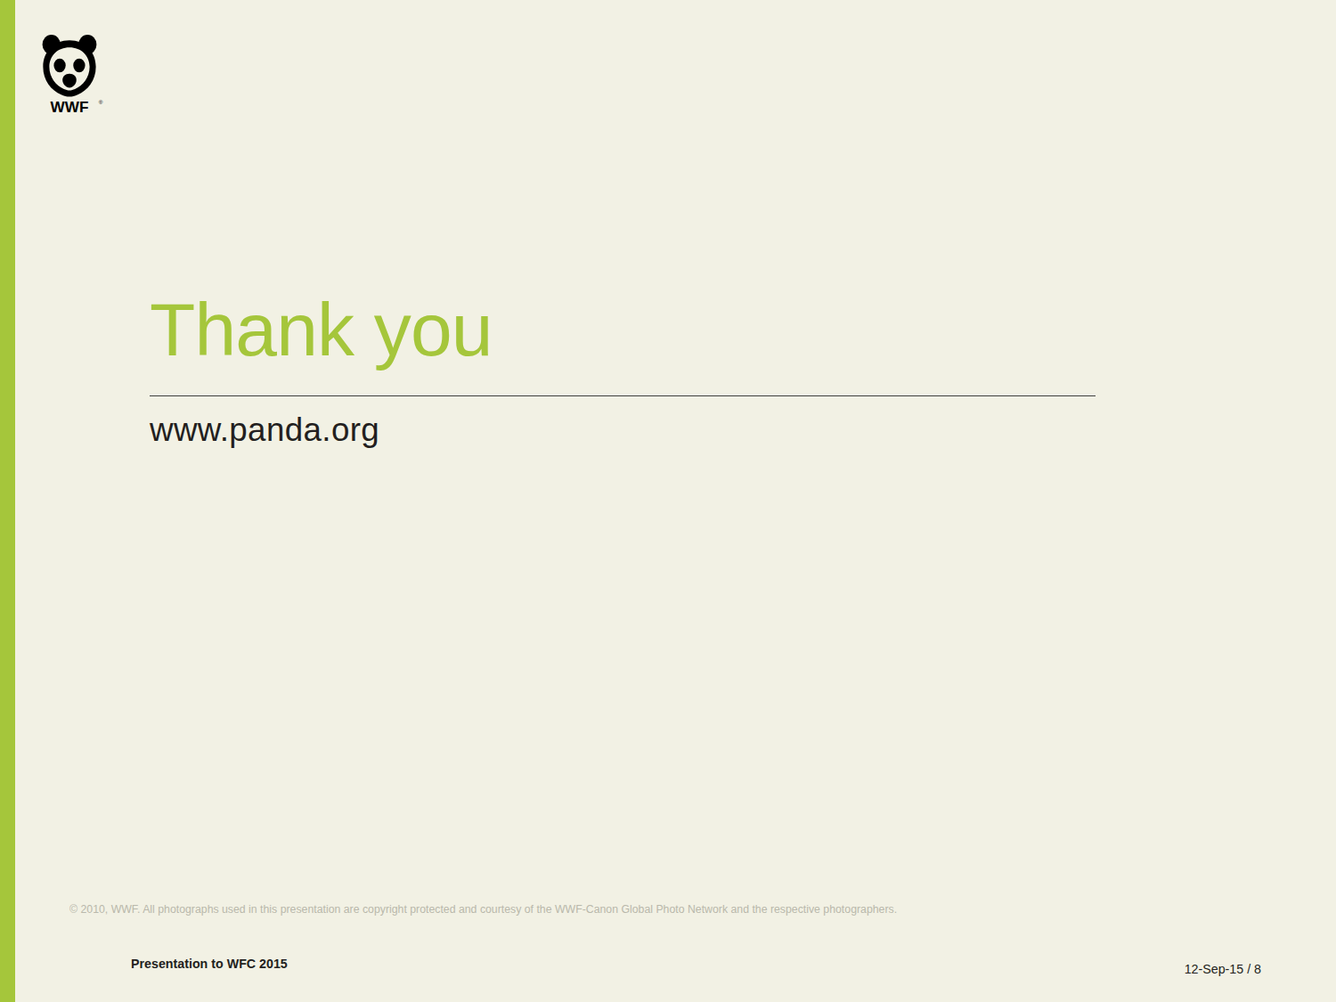WWF panda logo WWF ®
Thank you
www.panda.org
© 2010, WWF. All photographs used in this presentation are copyright protected and courtesy of the WWF-Canon Global Photo Network and the respective photographers.
Presentation to WFC 2015
12-Sep-15 / 8